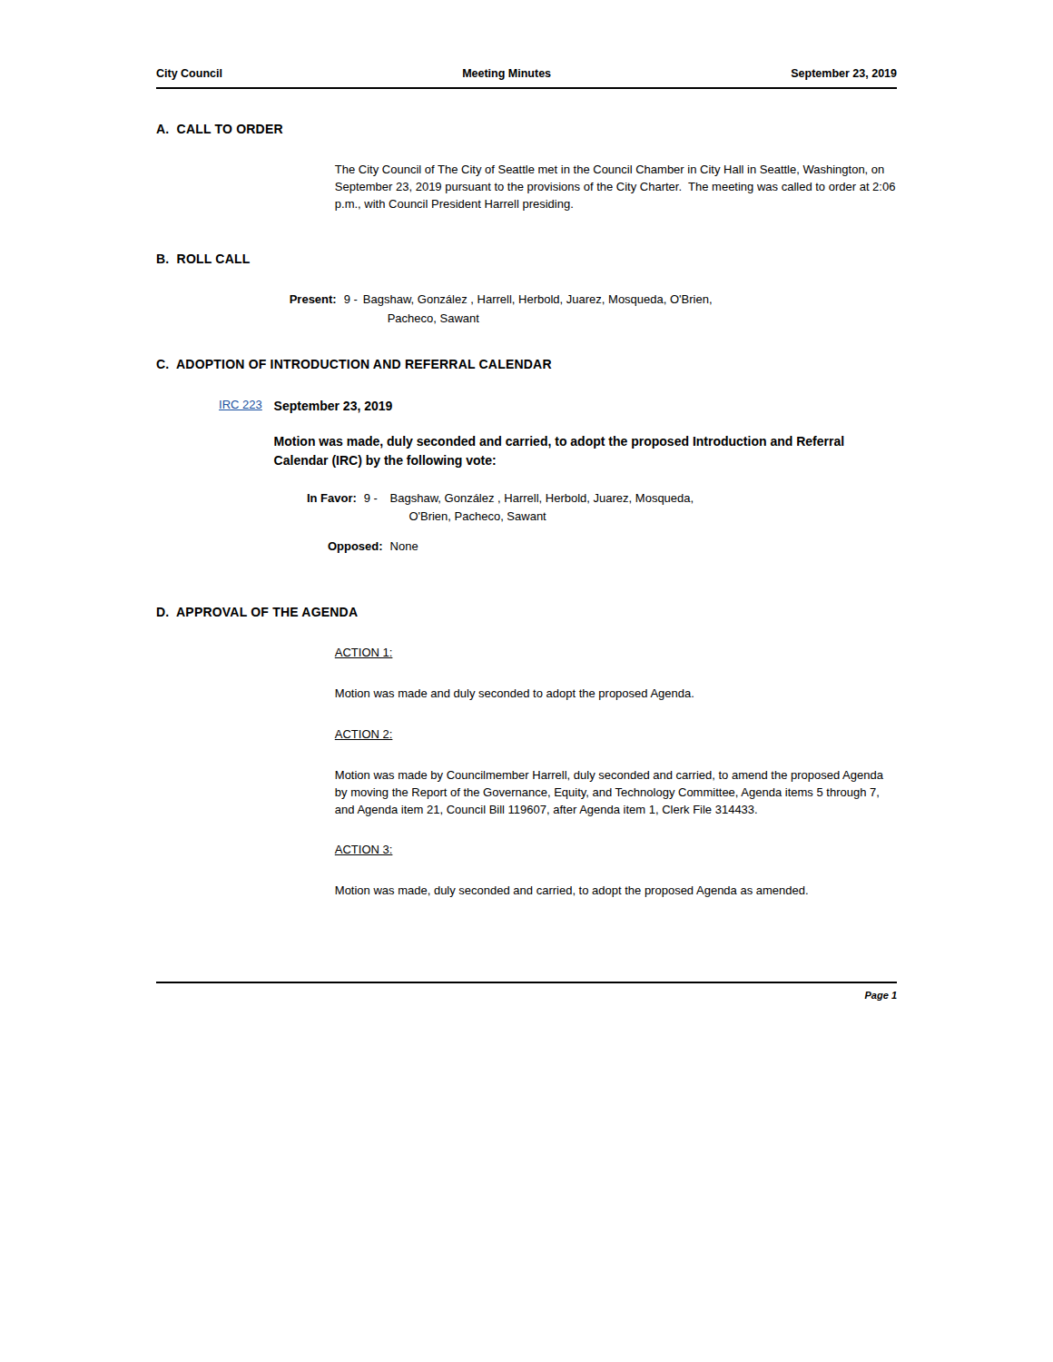City Council
Meeting Minutes
September 23, 2019
A. CALL TO ORDER
The City Council of The City of Seattle met in the Council Chamber in City Hall in Seattle, Washington, on September 23, 2019 pursuant to the provisions of the City Charter. The meeting was called to order at 2:06 p.m., with Council President Harrell presiding.
B. ROLL CALL
Present:
9 -
Bagshaw, González , Harrell, Herbold, Juarez, Mosqueda, O'Brien,
Pacheco, Sawant
C. ADOPTION OF INTRODUCTION AND REFERRAL CALENDAR
IRC 223
September 23, 2019
Motion was made, duly seconded and carried, to adopt the proposed Introduction and Referral Calendar (IRC) by the following vote:
In Favor:
9 -
Bagshaw, González , Harrell, Herbold, Juarez, Mosqueda,
O'Brien, Pacheco, Sawant
Opposed:
None
D. APPROVAL OF THE AGENDA
ACTION 1:
Motion was made and duly seconded to adopt the proposed Agenda.
ACTION 2:
Motion was made by Councilmember Harrell, duly seconded and carried, to amend the proposed Agenda by moving the Report of the Governance, Equity, and Technology Committee, Agenda items 5 through 7, and Agenda item 21, Council Bill 119607, after Agenda item 1, Clerk File 314433.
ACTION 3:
Motion was made, duly seconded and carried, to adopt the proposed Agenda as amended.
Page 1